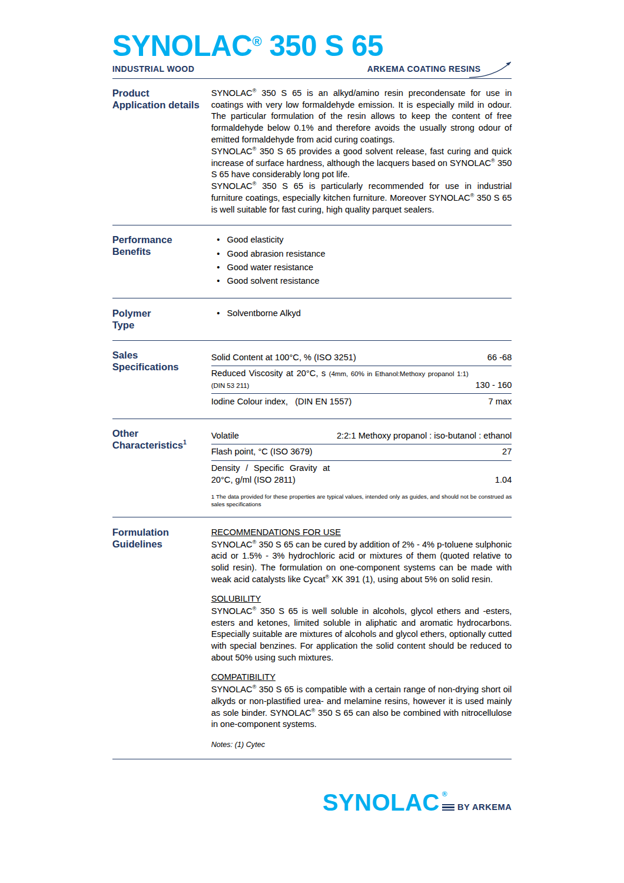SYNOLAC® 350 S 65
INDUSTRIAL WOOD ARKEMA COATING RESINS
| Product Application details | SYNOLAC ® 350 S 65 is an alkyd/amino resin precondensate for use in coatings with very low formaldehyde emission. It is especially mild in odour. The particular formulation of the resin allows to keep the content of free formaldehyde below 0.1% and therefore avoids the usually strong odour of emitted formaldehyde from acid curing coatings. SYNOLAC ® 350 S 65 provides a good solvent release, fast curing and quick increase of surface hardness, although the lacquers based on SYNOLAC ® 350 S 65 have considerably long pot life. SYNOLAC ® 350 S 65 is particularly recommended for use in industrial furniture coatings, especially kitchen furniture. Moreover SYNOLAC ® 350 S 65 is well suitable for fast curing, high quality parquet sealers. |
| Performance Benefits | Good elasticity Good abrasion resistance Good water resistance Good solvent resistance |
| Polymer Type | Solventborne Alkyd |
| Sales Specifications | / Solid Content at 100°C, % (ISO 3251) / 66 -68 / / Reduced Viscosity at 20°C, s (4mm, 60% in Ethanol:Methoxy propanol 1:1) (DIN 53 211) / 130 - 160 / / Iodine Colour index, (DIN EN 1557) / 7 max / |
| Other Characteristics 1 | / Volatile / 2:2:1 Methoxy propanol : iso-butanol : ethanol / / Flash point, °C (ISO 3679) / 27 / / Density / Specific Gravity at 20°C, g/ml (ISO 2811) / 1.04 / 1 The data provided for these properties are typical values, intended only as guides, and should not be construed as sales specifications |
| Formulation Guidelines | RECOMMENDATIONS FOR USE SYNOLAC ® 350 S 65 can be cured by addition of 2% - 4% p-toluene sulphonic acid or 1.5% - 3% hydrochloric acid or mixtures of them (quoted relative to solid resin). The formulation on one-component systems can be made with weak acid catalysts like Cycat ® XK 391 (1), using about 5% on solid resin. SOLUBILITY SYNOLAC ® 350 S 65 is well soluble in alcohols, glycol ethers and -esters, esters and ketones, limited soluble in aliphatic and aromatic hydrocarbons. Especially suitable are mixtures of alcohols and glycol ethers, optionally cutted with special benzines. For application the solid content should be reduced to about 50% using such mixtures. COMPATIBILITY SYNOLAC ® 350 S 65 is compatible with a certain range of non-drying short oil alkyds or non-plastified urea- and melamine resins, however it is used mainly as sole binder. SYNOLAC ® 350 S 65 can also be combined with nitrocellulose in one-component systems. Notes: (1) Cytec |
SYNOLAC®
BY ARKEMA